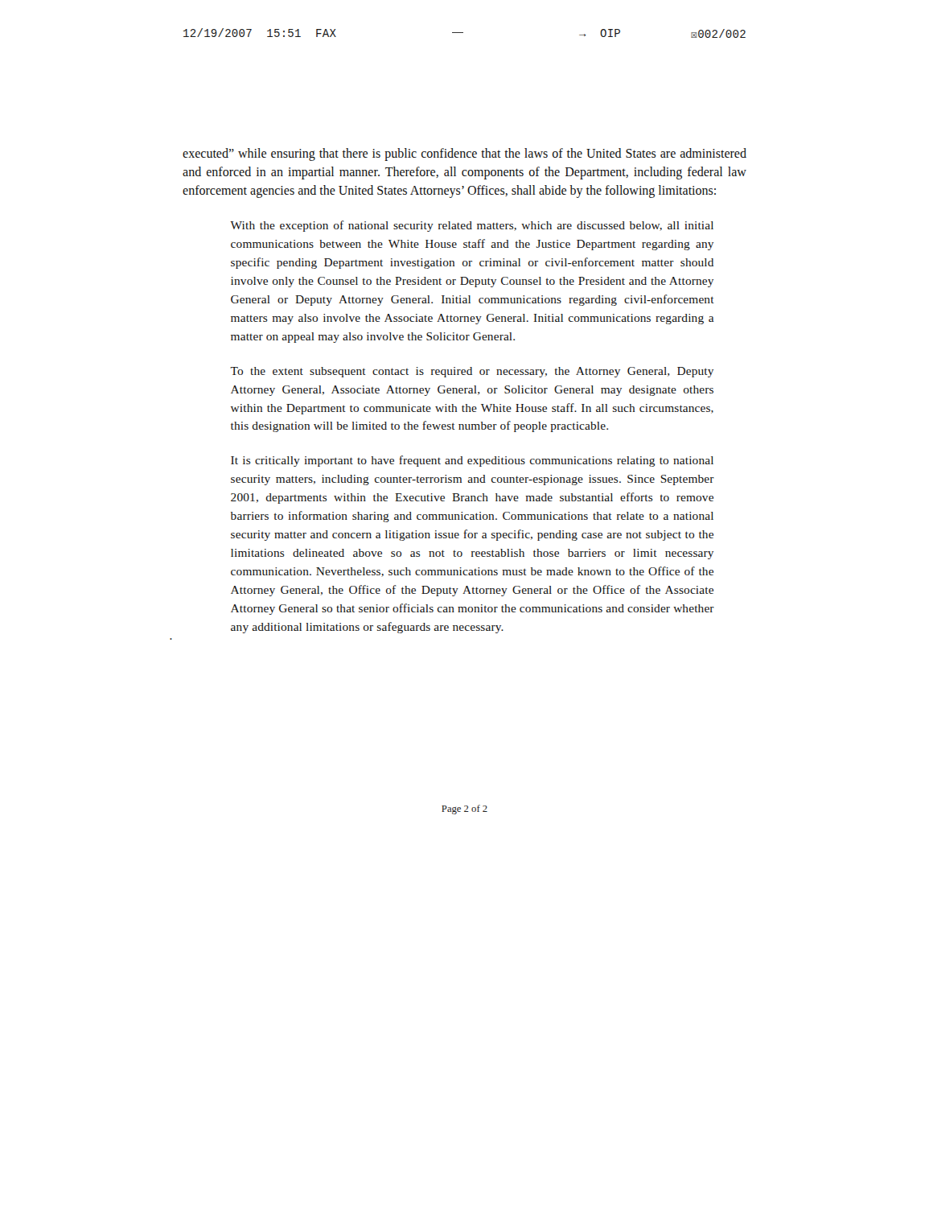12/19/2007 15:51 FAX
→ OIP
☒002/002
executed” while ensuring that there is public confidence that the laws of the United States are administered and enforced in an impartial manner. Therefore, all components of the Department, including federal law enforcement agencies and the United States Attorneys’ Offices, shall abide by the following limitations:
With the exception of national security related matters, which are discussed below, all initial communications between the White House staff and the Justice Department regarding any specific pending Department investigation or criminal or civil-enforcement matter should involve only the Counsel to the President or Deputy Counsel to the President and the Attorney General or Deputy Attorney General. Initial communications regarding civil-enforcement matters may also involve the Associate Attorney General. Initial communications regarding a matter on appeal may also involve the Solicitor General.
To the extent subsequent contact is required or necessary, the Attorney General, Deputy Attorney General, Associate Attorney General, or Solicitor General may designate others within the Department to communicate with the White House staff. In all such circumstances, this designation will be limited to the fewest number of people practicable.
It is critically important to have frequent and expeditious communications relating to national security matters, including counter-terrorism and counter-espionage issues. Since September 2001, departments within the Executive Branch have made substantial efforts to remove barriers to information sharing and communication. Communications that relate to a national security matter and concern a litigation issue for a specific, pending case are not subject to the limitations delineated above so as not to reestablish those barriers or limit necessary communication. Nevertheless, such communications must be made known to the Office of the Attorney General, the Office of the Deputy Attorney General or the Office of the Associate Attorney General so that senior officials can monitor the communications and consider whether any additional limitations or safeguards are necessary.
·
Page 2 of 2